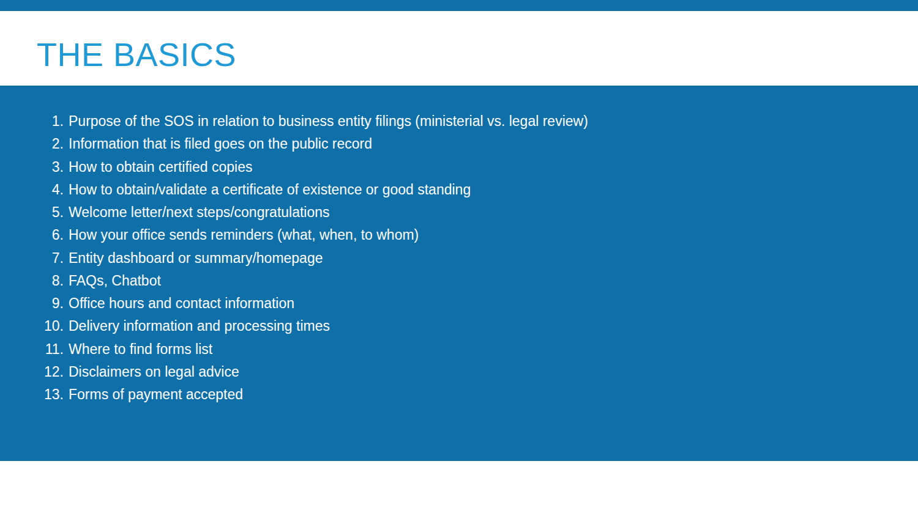THE BASICS
Purpose of the SOS in relation to business entity filings (ministerial vs. legal review)
Information that is filed goes on the public record
How to obtain certified copies
How to obtain/validate a certificate of existence or good standing
Welcome letter/next steps/congratulations
How your office sends reminders (what, when, to whom)
Entity dashboard or summary/homepage
FAQs, Chatbot
Office hours and contact information
Delivery information and processing times
Where to find forms list
Disclaimers on legal advice
Forms of payment accepted